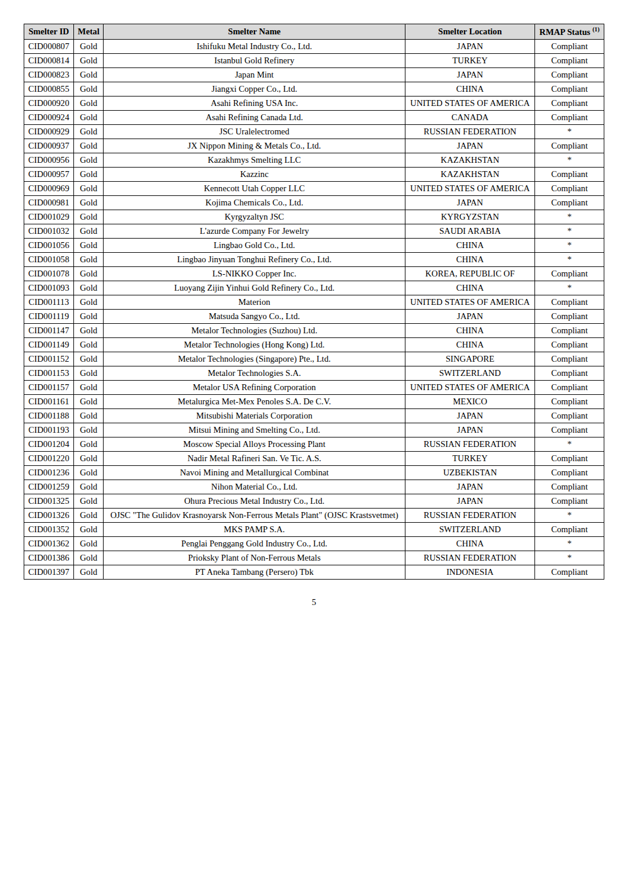| Smelter ID | Metal | Smelter Name | Smelter Location | RMAP Status (1) |
| --- | --- | --- | --- | --- |
| CID000807 | Gold | Ishifuku Metal Industry Co., Ltd. | JAPAN | Compliant |
| CID000814 | Gold | Istanbul Gold Refinery | TURKEY | Compliant |
| CID000823 | Gold | Japan Mint | JAPAN | Compliant |
| CID000855 | Gold | Jiangxi Copper Co., Ltd. | CHINA | Compliant |
| CID000920 | Gold | Asahi Refining USA Inc. | UNITED STATES OF AMERICA | Compliant |
| CID000924 | Gold | Asahi Refining Canada Ltd. | CANADA | Compliant |
| CID000929 | Gold | JSC Uralelectromed | RUSSIAN FEDERATION | * |
| CID000937 | Gold | JX Nippon Mining & Metals Co., Ltd. | JAPAN | Compliant |
| CID000956 | Gold | Kazakhmys Smelting LLC | KAZAKHSTAN | * |
| CID000957 | Gold | Kazzinc | KAZAKHSTAN | Compliant |
| CID000969 | Gold | Kennecott Utah Copper LLC | UNITED STATES OF AMERICA | Compliant |
| CID000981 | Gold | Kojima Chemicals Co., Ltd. | JAPAN | Compliant |
| CID001029 | Gold | Kyrgyzaltyn JSC | KYRGYZSTAN | * |
| CID001032 | Gold | L'azurde Company For Jewelry | SAUDI ARABIA | * |
| CID001056 | Gold | Lingbao Gold Co., Ltd. | CHINA | * |
| CID001058 | Gold | Lingbao Jinyuan Tonghui Refinery Co., Ltd. | CHINA | * |
| CID001078 | Gold | LS-NIKKO Copper Inc. | KOREA, REPUBLIC OF | Compliant |
| CID001093 | Gold | Luoyang Zijin Yinhui Gold Refinery Co., Ltd. | CHINA | * |
| CID001113 | Gold | Materion | UNITED STATES OF AMERICA | Compliant |
| CID001119 | Gold | Matsuda Sangyo Co., Ltd. | JAPAN | Compliant |
| CID001147 | Gold | Metalor Technologies (Suzhou) Ltd. | CHINA | Compliant |
| CID001149 | Gold | Metalor Technologies (Hong Kong) Ltd. | CHINA | Compliant |
| CID001152 | Gold | Metalor Technologies (Singapore) Pte., Ltd. | SINGAPORE | Compliant |
| CID001153 | Gold | Metalor Technologies S.A. | SWITZERLAND | Compliant |
| CID001157 | Gold | Metalor USA Refining Corporation | UNITED STATES OF AMERICA | Compliant |
| CID001161 | Gold | Metalurgica Met-Mex Penoles S.A. De C.V. | MEXICO | Compliant |
| CID001188 | Gold | Mitsubishi Materials Corporation | JAPAN | Compliant |
| CID001193 | Gold | Mitsui Mining and Smelting Co., Ltd. | JAPAN | Compliant |
| CID001204 | Gold | Moscow Special Alloys Processing Plant | RUSSIAN FEDERATION | * |
| CID001220 | Gold | Nadir Metal Rafineri San. Ve Tic. A.S. | TURKEY | Compliant |
| CID001236 | Gold | Navoi Mining and Metallurgical Combinat | UZBEKISTAN | Compliant |
| CID001259 | Gold | Nihon Material Co., Ltd. | JAPAN | Compliant |
| CID001325 | Gold | Ohura Precious Metal Industry Co., Ltd. | JAPAN | Compliant |
| CID001326 | Gold | OJSC "The Gulidov Krasnoyarsk Non-Ferrous Metals Plant" (OJSC Krastsvetmet) | RUSSIAN FEDERATION | * |
| CID001352 | Gold | MKS PAMP S.A. | SWITZERLAND | Compliant |
| CID001362 | Gold | Penglai Penggang Gold Industry Co., Ltd. | CHINA | * |
| CID001386 | Gold | Prioksky Plant of Non-Ferrous Metals | RUSSIAN FEDERATION | * |
| CID001397 | Gold | PT Aneka Tambang (Persero) Tbk | INDONESIA | Compliant |
5